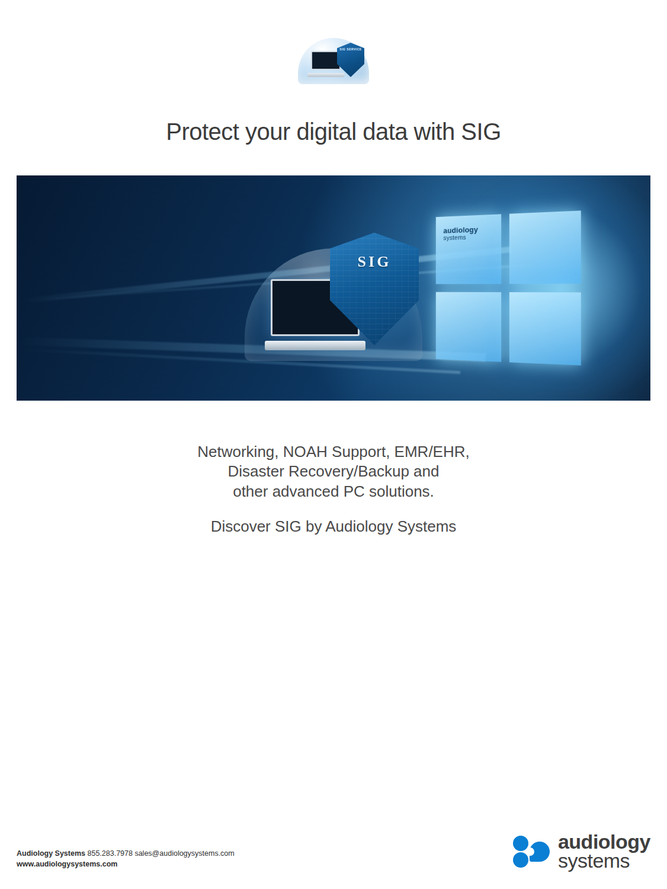Protect your digital data with SIG
audiologysystems
SIG
Networking, NOAH Support, EMR/EHR,
Disaster Recovery/Backup and
other advanced PC solutions.
Discover SIG by Audiology Systems
Audiology Systems 855.283.7978 sales@audiologysystems.com
www.audiologysystems.com
audiology systems